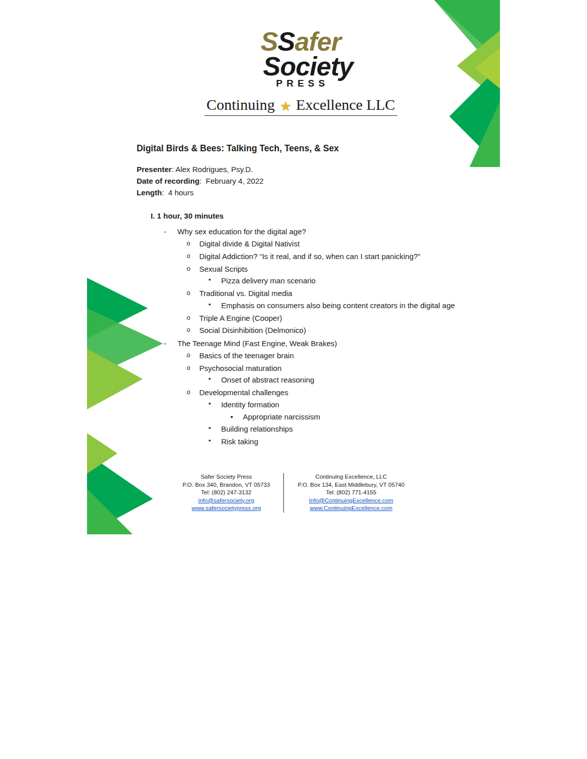SSafer
Society
PRESS
Continuing ★ Excellence LLC
Digital Birds & Bees: Talking Tech, Teens, & Sex
Presenter: Alex Rodrigues, Psy.D.
Date of recording: February 4, 2022
Length: 4 hours
1 hour, 30 minutes
Why sex education for the digital age?
Digital divide & Digital Nativist
Digital Addiction? “Is it real, and if so, when can I start panicking?”
Sexual Scripts
Pizza delivery man scenario
Traditional vs. Digital media
Emphasis on consumers also being content creators in the digital age
Triple A Engine (Cooper)
Social Disinhibition (Delmonico)
The Teenage Mind (Fast Engine, Weak Brakes)
Basics of the teenager brain
Psychosocial maturation
Onset of abstract reasoning
Developmental challenges
Identity formation
Appropriate narcissism
Building relationships
Risk taking
Safer Society Press
P.O. Box 340, Brandon, VT 05733
Tel: (802) 247-3132
info@safersociety.org
www.safersocietypress.org
Continuing Excellence, LLC
P.O. Box 134, East Middlebury, VT 05740
Tel: (802) 771-4155
Info@ContinuingExcellence.com
www.ContinuingExcellence.com